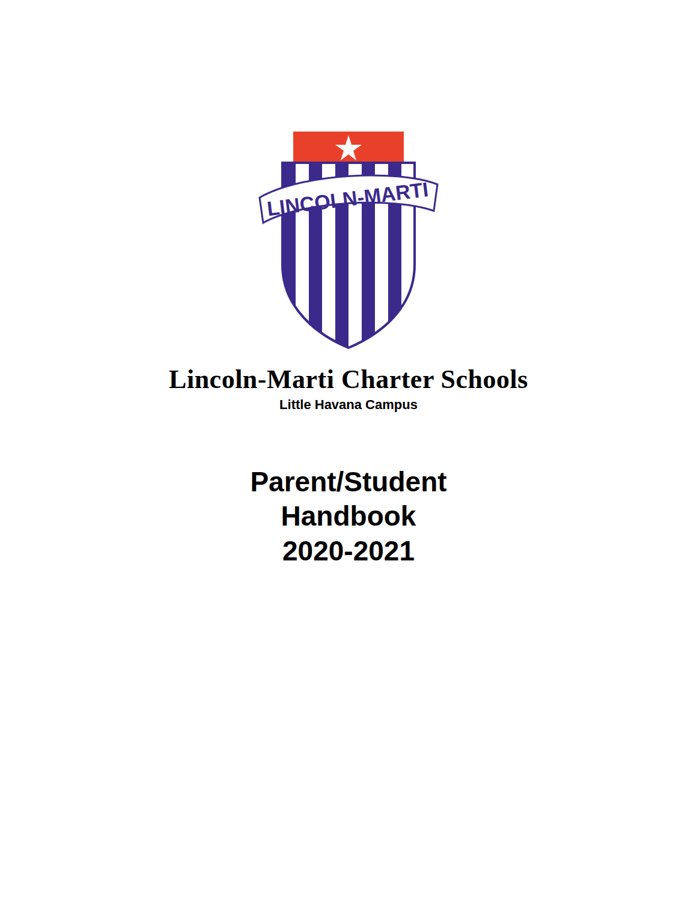LINCOLN-MARTI
Lincoln-Marti Charter Schools
Little Havana Campus
Parent/Student Handbook 2020-2021